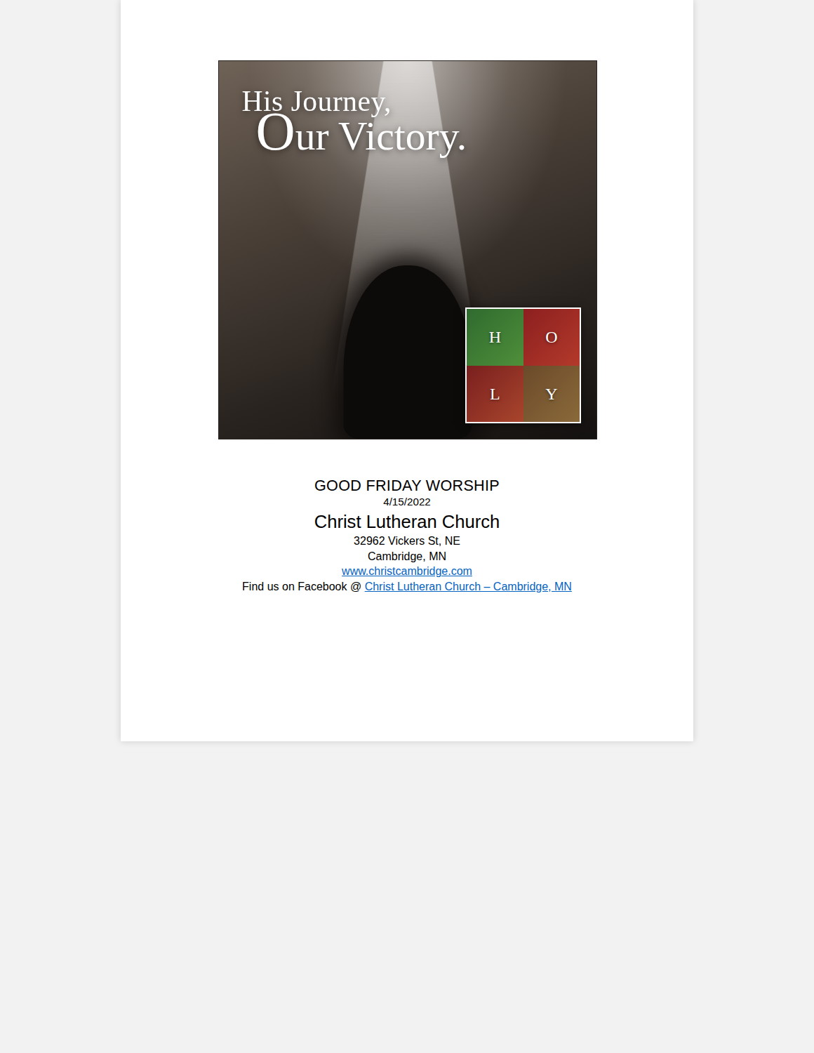His Journey, Our Victory.
H O L Y
GOOD FRIDAY WORSHIP
4/15/2022
Christ Lutheran Church
32962 Vickers St, NE
Cambridge, MN
www.christcambridge.com
Find us on Facebook @ Christ Lutheran Church – Cambridge, MN